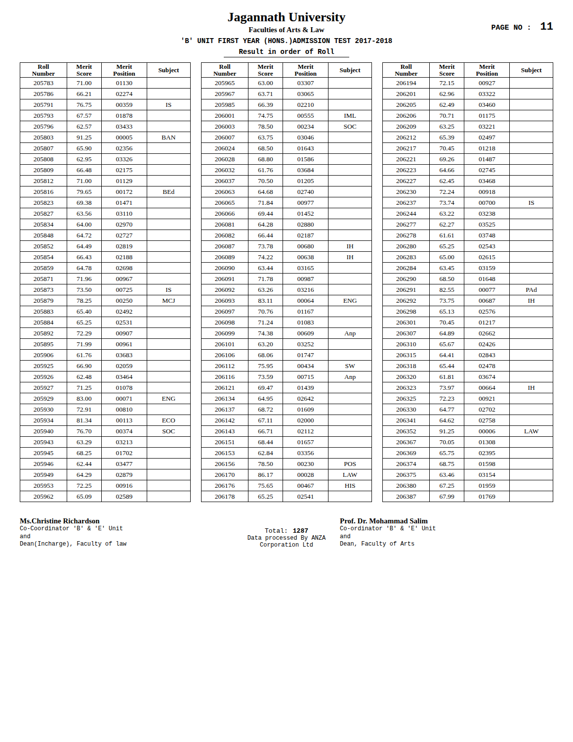PAGE NO :11
Jagannath University
Faculties of Arts & Law
'B' UNIT FIRST YEAR (HONS.)ADMISSION TEST 2017-2018
Result in order of Roll
| Roll Number | Merit Score | Merit Position | Subject |
| --- | --- | --- | --- |
| 205783 | 71.00 | 01130 | |
| 205786 | 66.21 | 02274 | |
| 205791 | 76.75 | 00359 | IS |
| 205793 | 67.57 | 01878 | |
| 205796 | 62.57 | 03433 | |
| 205803 | 91.25 | 00005 | BAN |
| 205807 | 65.90 | 02356 | |
| 205808 | 62.95 | 03326 | |
| 205809 | 66.48 | 02175 | |
| 205812 | 71.00 | 01129 | |
| 205816 | 79.65 | 00172 | BEd |
| 205823 | 69.38 | 01471 | |
| 205827 | 63.56 | 03110 | |
| 205834 | 64.00 | 02970 | |
| 205848 | 64.72 | 02727 | |
| 205852 | 64.49 | 02819 | |
| 205854 | 66.43 | 02188 | |
| 205859 | 64.78 | 02698 | |
| 205871 | 71.96 | 00967 | |
| 205873 | 73.50 | 00725 | IS |
| 205879 | 78.25 | 00250 | MCJ |
| 205883 | 65.40 | 02492 | |
| 205884 | 65.25 | 02531 | |
| 205892 | 72.29 | 00907 | |
| 205895 | 71.99 | 00961 | |
| 205906 | 61.76 | 03683 | |
| 205925 | 66.90 | 02059 | |
| 205926 | 62.48 | 03464 | |
| 205927 | 71.25 | 01078 | |
| 205929 | 83.00 | 00071 | ENG |
| 205930 | 72.91 | 00810 | |
| 205934 | 81.34 | 00113 | ECO |
| 205940 | 76.70 | 00374 | SOC |
| 205943 | 63.29 | 03213 | |
| 205945 | 68.25 | 01702 | |
| 205946 | 62.44 | 03477 | |
| 205949 | 64.29 | 02879 | |
| 205953 | 72.25 | 00916 | |
| 205962 | 65.09 | 02589 | |
| Roll Number | Merit Score | Merit Position | Subject |
| --- | --- | --- | --- |
| 205965 | 63.00 | 03307 | |
| 205967 | 63.71 | 03065 | |
| 205985 | 66.39 | 02210 | |
| 206001 | 74.75 | 00555 | IML |
| 206003 | 78.50 | 00234 | SOC |
| 206007 | 63.75 | 03046 | |
| 206024 | 68.50 | 01643 | |
| 206028 | 68.80 | 01586 | |
| 206032 | 61.76 | 03684 | |
| 206037 | 70.50 | 01205 | |
| 206063 | 64.68 | 02740 | |
| 206065 | 71.84 | 00977 | |
| 206066 | 69.44 | 01452 | |
| 206081 | 64.28 | 02880 | |
| 206082 | 66.44 | 02187 | |
| 206087 | 73.78 | 00680 | IH |
| 206089 | 74.22 | 00638 | IH |
| 206090 | 63.44 | 03165 | |
| 206091 | 71.78 | 00987 | |
| 206092 | 63.26 | 03216 | |
| 206093 | 83.11 | 00064 | ENG |
| 206097 | 70.76 | 01167 | |
| 206098 | 71.24 | 01083 | |
| 206099 | 74.38 | 00609 | Anp |
| 206101 | 63.20 | 03252 | |
| 206106 | 68.06 | 01747 | |
| 206112 | 75.95 | 00434 | SW |
| 206116 | 73.59 | 00715 | Anp |
| 206121 | 69.47 | 01439 | |
| 206134 | 64.95 | 02642 | |
| 206137 | 68.72 | 01609 | |
| 206142 | 67.11 | 02000 | |
| 206143 | 66.71 | 02112 | |
| 206151 | 68.44 | 01657 | |
| 206153 | 62.84 | 03356 | |
| 206156 | 78.50 | 00230 | POS |
| 206170 | 86.17 | 00028 | LAW |
| 206176 | 75.65 | 00467 | HIS |
| 206178 | 65.25 | 02541 | |
| Roll Number | Merit Score | Merit Position | Subject |
| --- | --- | --- | --- |
| 206194 | 72.15 | 00927 | |
| 206201 | 62.96 | 03322 | |
| 206205 | 62.49 | 03460 | |
| 206206 | 70.71 | 01175 | |
| 206209 | 63.25 | 03221 | |
| 206212 | 65.39 | 02497 | |
| 206217 | 70.45 | 01218 | |
| 206221 | 69.26 | 01487 | |
| 206223 | 64.66 | 02745 | |
| 206227 | 62.45 | 03468 | |
| 206230 | 72.24 | 00918 | |
| 206237 | 73.74 | 00700 | IS |
| 206244 | 63.22 | 03238 | |
| 206277 | 62.27 | 03525 | |
| 206278 | 61.61 | 03748 | |
| 206280 | 65.25 | 02543 | |
| 206283 | 65.00 | 02615 | |
| 206284 | 63.45 | 03159 | |
| 206290 | 68.50 | 01648 | |
| 206291 | 82.55 | 00077 | PAd |
| 206292 | 73.75 | 00687 | IH |
| 206298 | 65.13 | 02576 | |
| 206301 | 70.45 | 01217 | |
| 206307 | 64.89 | 02662 | |
| 206310 | 65.67 | 02426 | |
| 206315 | 64.41 | 02843 | |
| 206318 | 65.44 | 02478 | |
| 206320 | 61.81 | 03674 | |
| 206323 | 73.97 | 00664 | IH |
| 206325 | 72.23 | 00921 | |
| 206330 | 64.77 | 02702 | |
| 206341 | 64.62 | 02758 | |
| 206352 | 91.25 | 00006 | LAW |
| 206367 | 70.05 | 01308 | |
| 206369 | 65.75 | 02395 | |
| 206374 | 68.75 | 01598 | |
| 206375 | 63.46 | 03154 | |
| 206380 | 67.25 | 01959 | |
| 206387 | 67.99 | 01769 | |
Ms.Christine Richardson
Co-Coordinator 'B' & 'E' Unit
and
Dean(Incharge), Faculty of law
Total:1287
Data processed By ANZA Corporation Ltd
Prof. Dr. Mohammad Salim
Co-ordinator 'B' & 'E' Unit
and
Dean, Faculty of Arts